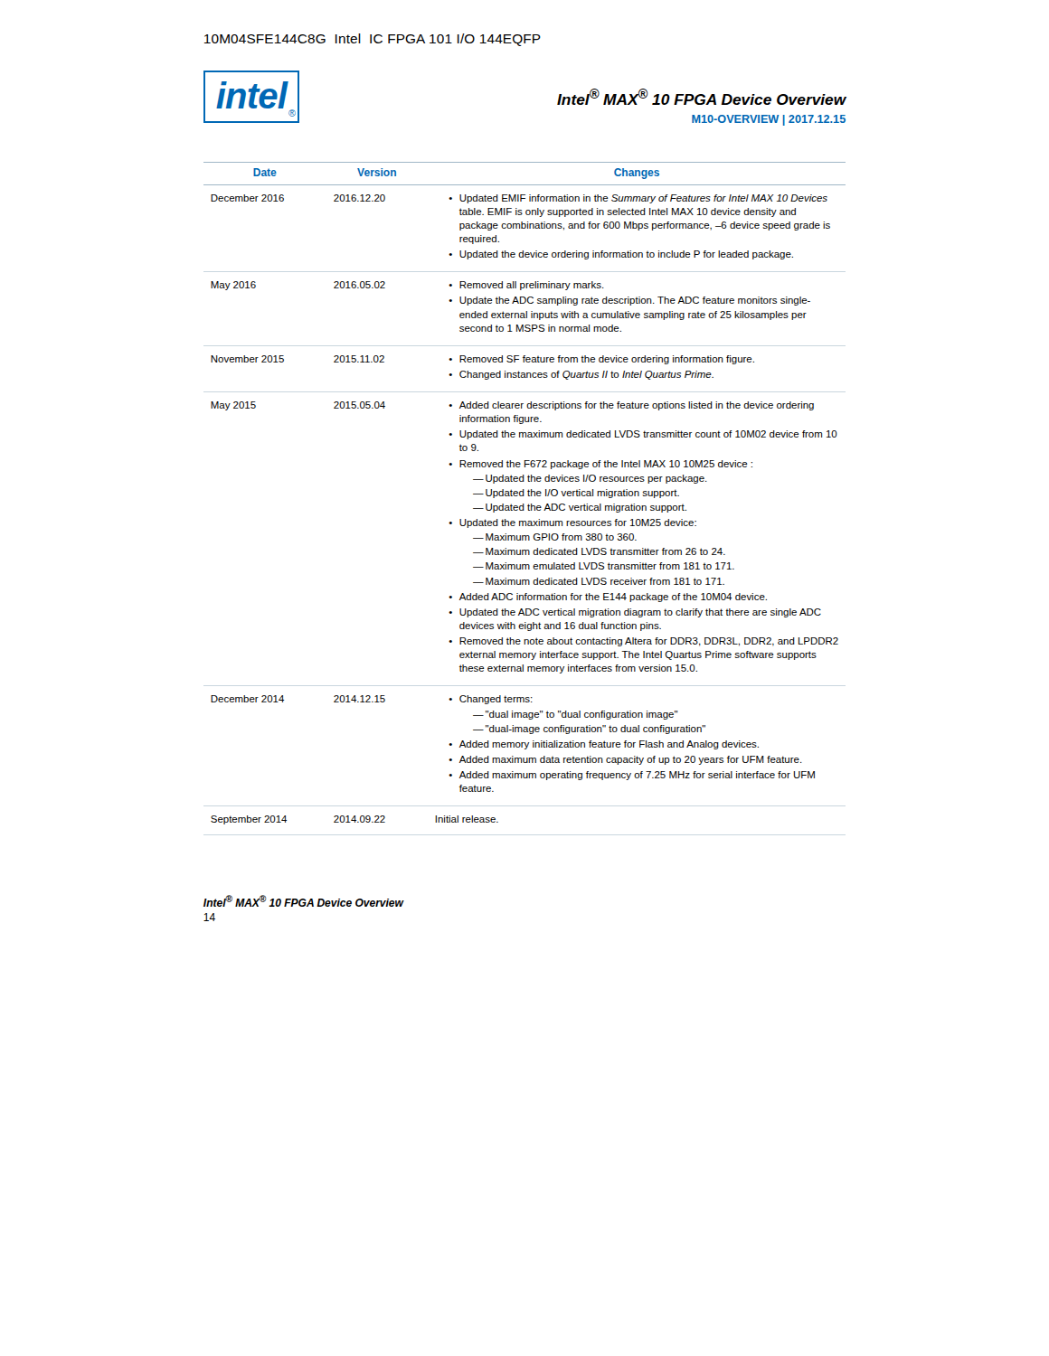10M04SFE144C8G Intel IC FPGA 101 I/O 144EQFP
intel®
Intel® MAX® 10 FPGA Device Overview
M10-OVERVIEW | 2017.12.15
| Date | Version | Changes |
| --- | --- | --- |
| December 2016 | 2016.12.20 | Updated EMIF information in the Summary of Features for Intel MAX 10 Devices table. EMIF is only supported in selected Intel MAX 10 device density and package combinations, and for 600 Mbps performance, –6 device speed grade is required. Updated the device ordering information to include P for leaded package. |
| May 2016 | 2016.05.02 | Removed all preliminary marks. Update the ADC sampling rate description. The ADC feature monitors single-ended external inputs with a cumulative sampling rate of 25 kilosamples per second to 1 MSPS in normal mode. |
| November 2015 | 2015.11.02 | Removed SF feature from the device ordering information figure. Changed instances of Quartus II to Intel Quartus Prime . |
| May 2015 | 2015.05.04 | Added clearer descriptions for the feature options listed in the device ordering information figure. Updated the maximum dedicated LVDS transmitter count of 10M02 device from 10 to 9. Removed the F672 package of the Intel MAX 10 10M25 device : Updated the devices I/O resources per package. Updated the I/O vertical migration support. Updated the ADC vertical migration support. Updated the maximum resources for 10M25 device: Maximum GPIO from 380 to 360. Maximum dedicated LVDS transmitter from 26 to 24. Maximum emulated LVDS transmitter from 181 to 171. Maximum dedicated LVDS receiver from 181 to 171. Added ADC information for the E144 package of the 10M04 device. Updated the ADC vertical migration diagram to clarify that there are single ADC devices with eight and 16 dual function pins. Removed the note about contacting Altera for DDR3, DDR3L, DDR2, and LPDDR2 external memory interface support. The Intel Quartus Prime software supports these external memory interfaces from version 15.0. |
| December 2014 | 2014.12.15 | Changed terms: "dual image" to "dual configuration image" "dual-image configuration" to dual configuration" Added memory initialization feature for Flash and Analog devices. Added maximum data retention capacity of up to 20 years for UFM feature. Added maximum operating frequency of 7.25 MHz for serial interface for UFM feature. |
| September 2014 | 2014.09.22 | Initial release. |
Intel® MAX® 10 FPGA Device Overview
14